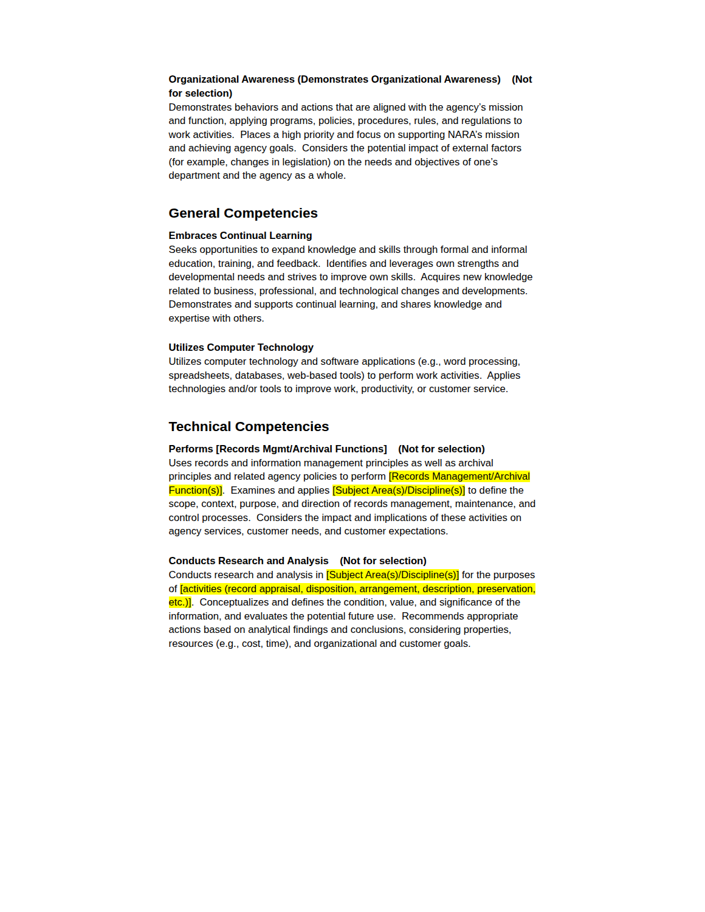Organizational Awareness (Demonstrates Organizational Awareness) (Not for selection)
Demonstrates behaviors and actions that are aligned with the agency’s mission and function, applying programs, policies, procedures, rules, and regulations to work activities. Places a high priority and focus on supporting NARA’s mission and achieving agency goals. Considers the potential impact of external factors (for example, changes in legislation) on the needs and objectives of one’s department and the agency as a whole.
General Competencies
Embraces Continual Learning
Seeks opportunities to expand knowledge and skills through formal and informal education, training, and feedback. Identifies and leverages own strengths and developmental needs and strives to improve own skills. Acquires new knowledge related to business, professional, and technological changes and developments. Demonstrates and supports continual learning, and shares knowledge and expertise with others.
Utilizes Computer Technology
Utilizes computer technology and software applications (e.g., word processing, spreadsheets, databases, web-based tools) to perform work activities. Applies technologies and/or tools to improve work, productivity, or customer service.
Technical Competencies
Performs [Records Mgmt/Archival Functions] (Not for selection)
Uses records and information management principles as well as archival principles and related agency policies to perform [Records Management/Archival Function(s)]. Examines and applies [Subject Area(s)/Discipline(s)] to define the scope, context, purpose, and direction of records management, maintenance, and control processes. Considers the impact and implications of these activities on agency services, customer needs, and customer expectations.
Conducts Research and Analysis (Not for selection)
Conducts research and analysis in [Subject Area(s)/Discipline(s)] for the purposes of [activities (record appraisal, disposition, arrangement, description, preservation, etc.)]. Conceptualizes and defines the condition, value, and significance of the information, and evaluates the potential future use. Recommends appropriate actions based on analytical findings and conclusions, considering properties, resources (e.g., cost, time), and organizational and customer goals.